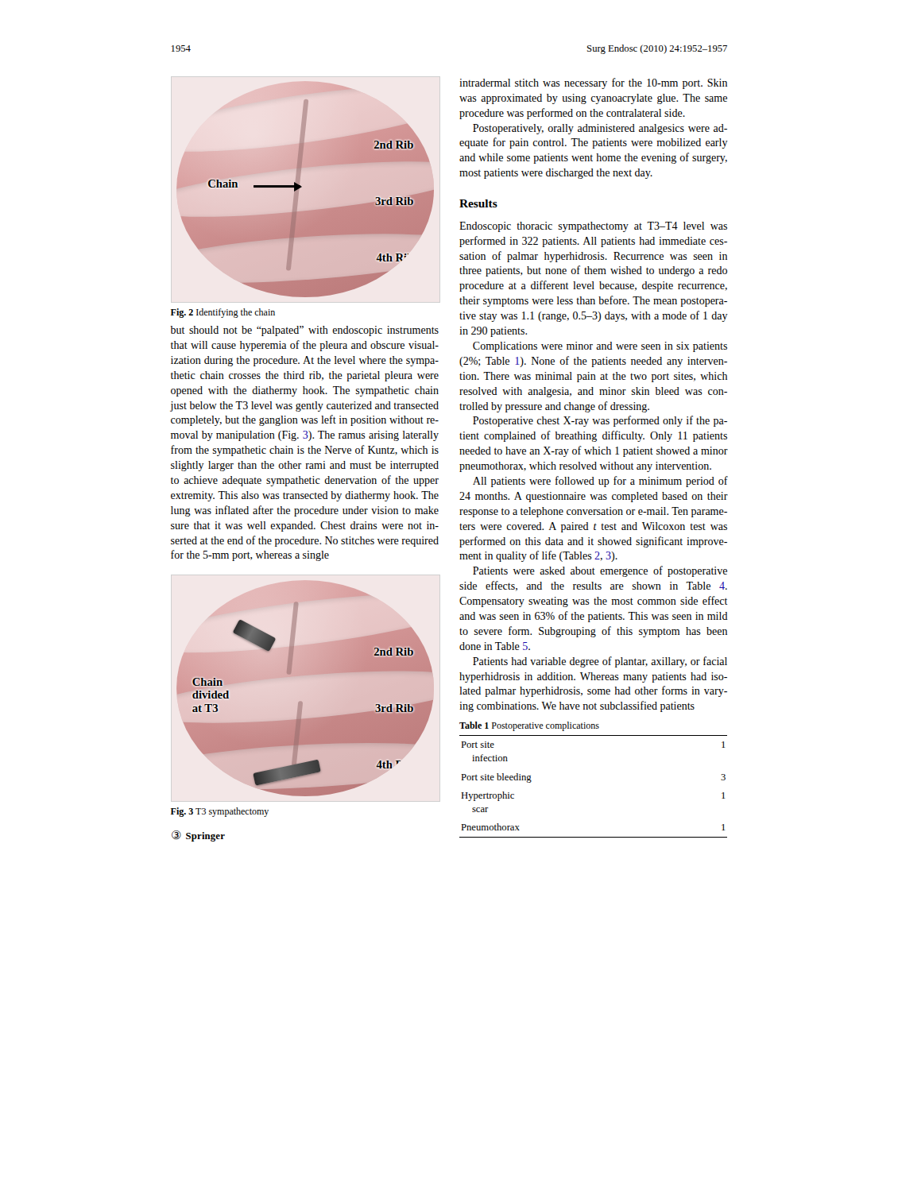1954
Surg Endosc (2010) 24:1952–1957
Chain
2nd Rib
3rd Rib
4th Rib
Fig. 2 Identifying the chain
but should not be “palpated” with endoscopic instruments that will cause hyperemia of the pleura and obscure visualization during the procedure. At the level where the sympathetic chain crosses the third rib, the parietal pleura were opened with the diathermy hook. The sympathetic chain just below the T3 level was gently cauterized and transected completely, but the ganglion was left in position without removal by manipulation (Fig. 3). The ramus arising laterally from the sympathetic chain is the Nerve of Kuntz, which is slightly larger than the other rami and must be interrupted to achieve adequate sympathetic denervation of the upper extremity. This also was transected by diathermy hook. The lung was inflated after the procedure under vision to make sure that it was well expanded. Chest drains were not inserted at the end of the procedure. No stitches were required for the 5-mm port, whereas a single
Chain
divided
at T3
2nd Rib
3rd Rib
4th Rib
Fig. 3 T3 sympathectomy
intradermal stitch was necessary for the 10-mm port. Skin was approximated by using cyanoacrylate glue. The same procedure was performed on the contralateral side.
Postoperatively, orally administered analgesics were adequate for pain control. The patients were mobilized early and while some patients went home the evening of surgery, most patients were discharged the next day.
Results
Endoscopic thoracic sympathectomy at T3–T4 level was performed in 322 patients. All patients had immediate cessation of palmar hyperhidrosis. Recurrence was seen in three patients, but none of them wished to undergo a redo procedure at a different level because, despite recurrence, their symptoms were less than before. The mean postoperative stay was 1.1 (range, 0.5–3) days, with a mode of 1 day in 290 patients.
Complications were minor and were seen in six patients (2%; Table 1). None of the patients needed any intervention. There was minimal pain at the two port sites, which resolved with analgesia, and minor skin bleed was controlled by pressure and change of dressing.
Postoperative chest X-ray was performed only if the patient complained of breathing difficulty. Only 11 patients needed to have an X-ray of which 1 patient showed a minor pneumothorax, which resolved without any intervention.
All patients were followed up for a minimum period of 24 months. A questionnaire was completed based on their response to a telephone conversation or e-mail. Ten parameters were covered. A paired t test and Wilcoxon test was performed on this data and it showed significant improvement in quality of life (Tables 2, 3).
Patients were asked about emergence of postoperative side effects, and the results are shown in Table 4. Compensatory sweating was the most common side effect and was seen in 63% of the patients. This was seen in mild to severe form. Subgrouping of this symptom has been done in Table 5.
Patients had variable degree of plantar, axillary, or facial hyperhidrosis in addition. Whereas many patients had isolated palmar hyperhidrosis, some had other forms in varying combinations. We have not subclassified patients
Table 1 Postoperative complications
| Port site infection | 1 |
| Port site bleeding | 3 |
| Hypertrophic scar | 1 |
| Pneumothorax | 1 |
③ Springer